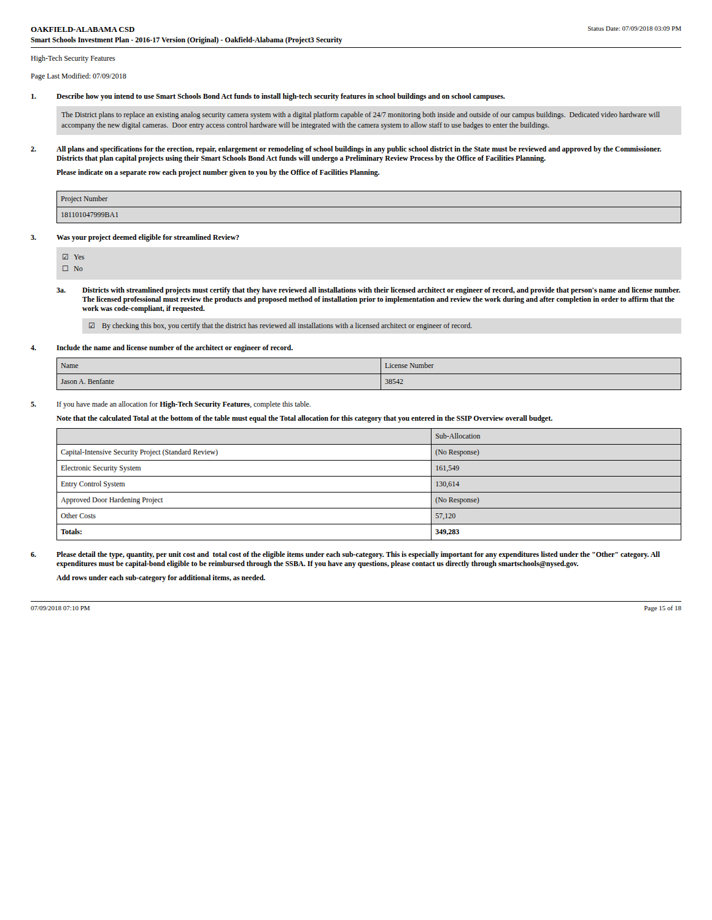OAKFIELD-ALABAMA CSD
Status Date: 07/09/2018 03:09 PM
Smart Schools Investment Plan - 2016-17 Version (Original) - Oakfield-Alabama (Project3 Security
High-Tech Security Features
Page Last Modified: 07/09/2018
1.
Describe how you intend to use Smart Schools Bond Act funds to install high-tech security features in school buildings and on school campuses.
The District plans to replace an existing analog security camera system with a digital platform capable of 24/7 monitoring both inside and outside of our campus buildings. Dedicated video hardware will accompany the new digital cameras. Door entry access control hardware will be integrated with the camera system to allow staff to use badges to enter the buildings.
2.
All plans and specifications for the erection, repair, enlargement or remodeling of school buildings in any public school district in the State must be reviewed and approved by the Commissioner. Districts that plan capital projects using their Smart Schools Bond Act funds will undergo a Preliminary Review Process by the Office of Facilities Planning.
Please indicate on a separate row each project number given to you by the Office of Facilities Planning.
| Project Number |
| --- |
| 181101047999BA1 |
3.
Was your project deemed eligible for streamlined Review?
☑Yes
☐No
3a.
Districts with streamlined projects must certify that they have reviewed all installations with their licensed architect or engineer of record, and provide that person's name and license number. The licensed professional must review the products and proposed method of installation prior to implementation and review the work during and after completion in order to affirm that the work was code-compliant, if requested.
☑By checking this box, you certify that the district has reviewed all installations with a licensed architect or engineer of record.
4.
Include the name and license number of the architect or engineer of record.
| Name | License Number |
| --- | --- |
| Jason A. Benfante | 38542 |
5.
If you have made an allocation for High-Tech Security Features, complete this table.
Note that the calculated Total at the bottom of the table must equal the Total allocation for this category that you entered in the SSIP Overview overall budget.
| | Sub-Allocation |
| --- | --- |
| Capital-Intensive Security Project (Standard Review) | (No Response) |
| Electronic Security System | 161,549 |
| Entry Control System | 130,614 |
| Approved Door Hardening Project | (No Response) |
| Other Costs | 57,120 |
| Totals: | 349,283 |
6.
Please detail the type, quantity, per unit cost and total cost of the eligible items under each sub-category. This is especially important for any expenditures listed under the "Other" category. All expenditures must be capital-bond eligible to be reimbursed through the SSBA. If you have any questions, please contact us directly through smartschools@nysed.gov.
Add rows under each sub-category for additional items, as needed.
07/09/2018 07:10 PM
Page 15 of 18